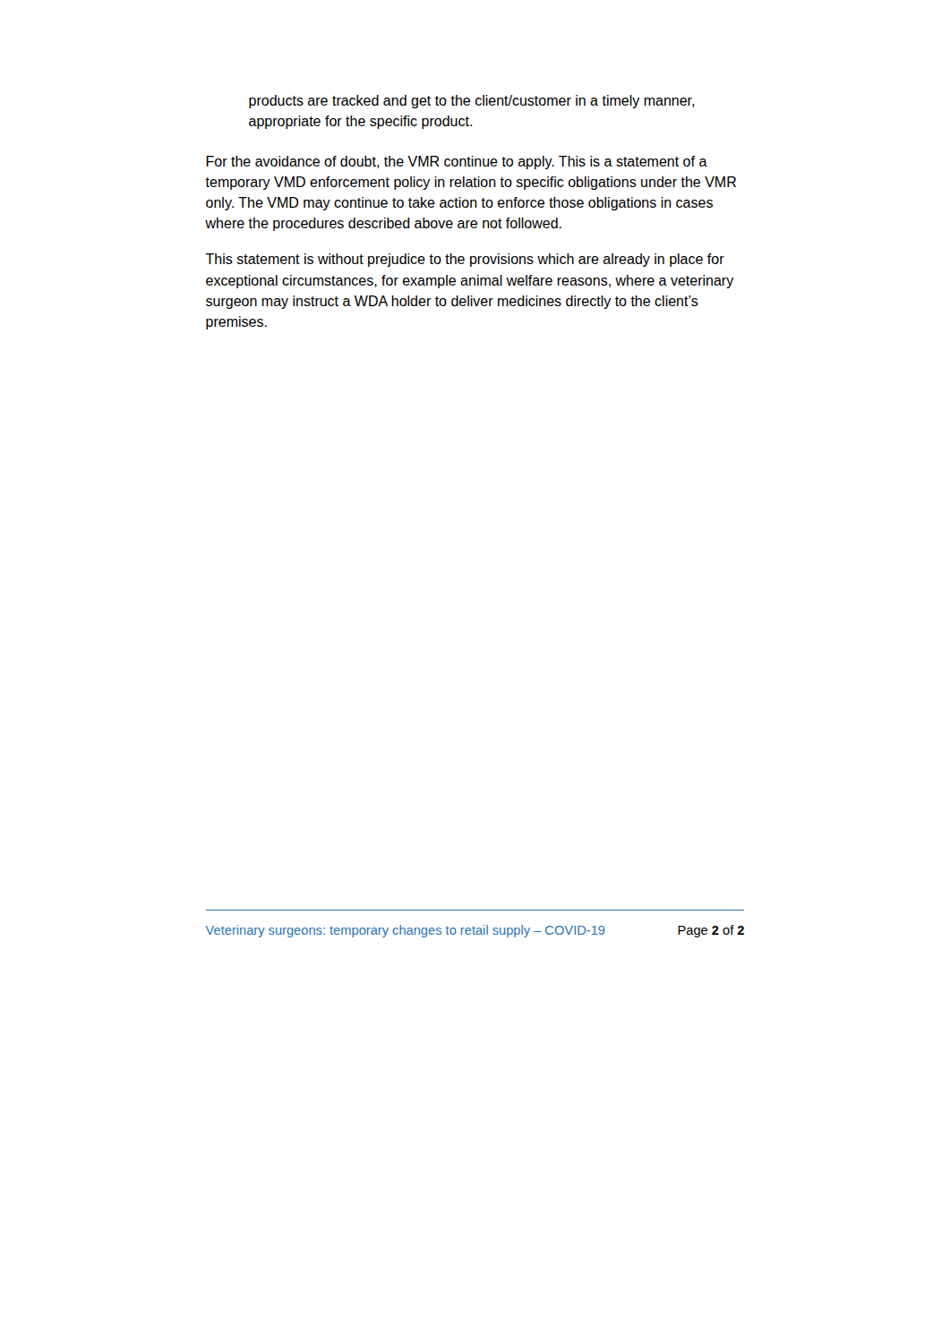products are tracked and get to the client/customer in a timely manner, appropriate for the specific product.
For the avoidance of doubt, the VMR continue to apply. This is a statement of a temporary VMD enforcement policy in relation to specific obligations under the VMR only. The VMD may continue to take action to enforce those obligations in cases where the procedures described above are not followed.
This statement is without prejudice to the provisions which are already in place for exceptional circumstances, for example animal welfare reasons, where a veterinary surgeon may instruct a WDA holder to deliver medicines directly to the client’s premises.
Veterinary surgeons: temporary changes to retail supply – COVID-19 Page 2 of 2